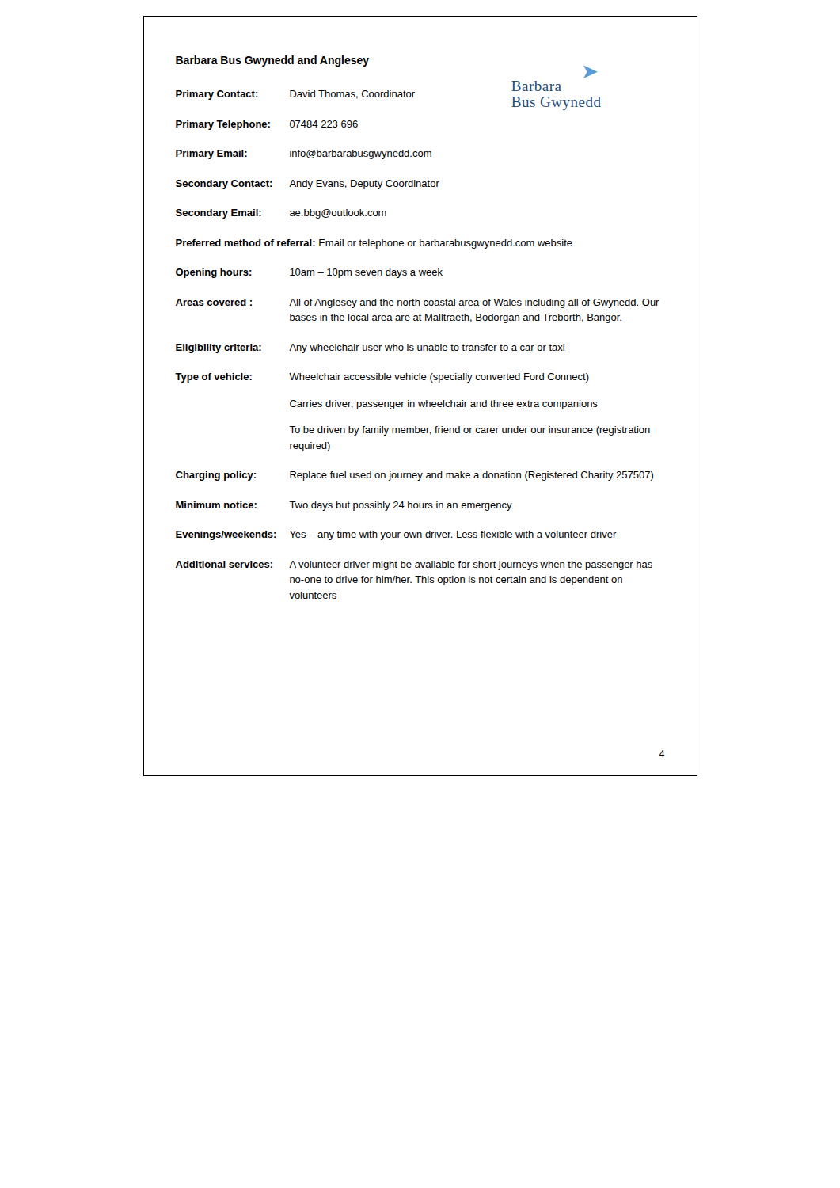➤ Barbara
Bus Gwynedd
Barbara Bus Gwynedd and Anglesey
| Primary Contact: | David Thomas, Coordinator |
| Primary Telephone: | 07484 223 696 |
| Primary Email: | info@barbarabusgwynedd.com |
| Secondary Contact: | Andy Evans, Deputy Coordinator |
| Secondary Email: | ae.bbg@outlook.com |
| Preferred method of referral: Email or telephone or barbarabusgwynedd.com website |
| Opening hours: | 10am – 10pm seven days a week |
| Areas covered : | All of Anglesey and the north coastal area of Wales including all of Gwynedd. Our bases in the local area are at Malltraeth, Bodorgan and Treborth, Bangor. |
| Eligibility criteria: | Any wheelchair user who is unable to transfer to a car or taxi |
| Type of vehicle: | Wheelchair accessible vehicle (specially converted Ford Connect) Carries driver, passenger in wheelchair and three extra companions To be driven by family member, friend or carer under our insurance (registration required) |
| Charging policy: | Replace fuel used on journey and make a donation (Registered Charity 257507) |
| Minimum notice: | Two days but possibly 24 hours in an emergency |
| Evenings/weekends: | Yes – any time with your own driver. Less flexible with a volunteer driver |
| Additional services: | A volunteer driver might be available for short journeys when the passenger has no-one to drive for him/her. This option is not certain and is dependent on volunteers |
4